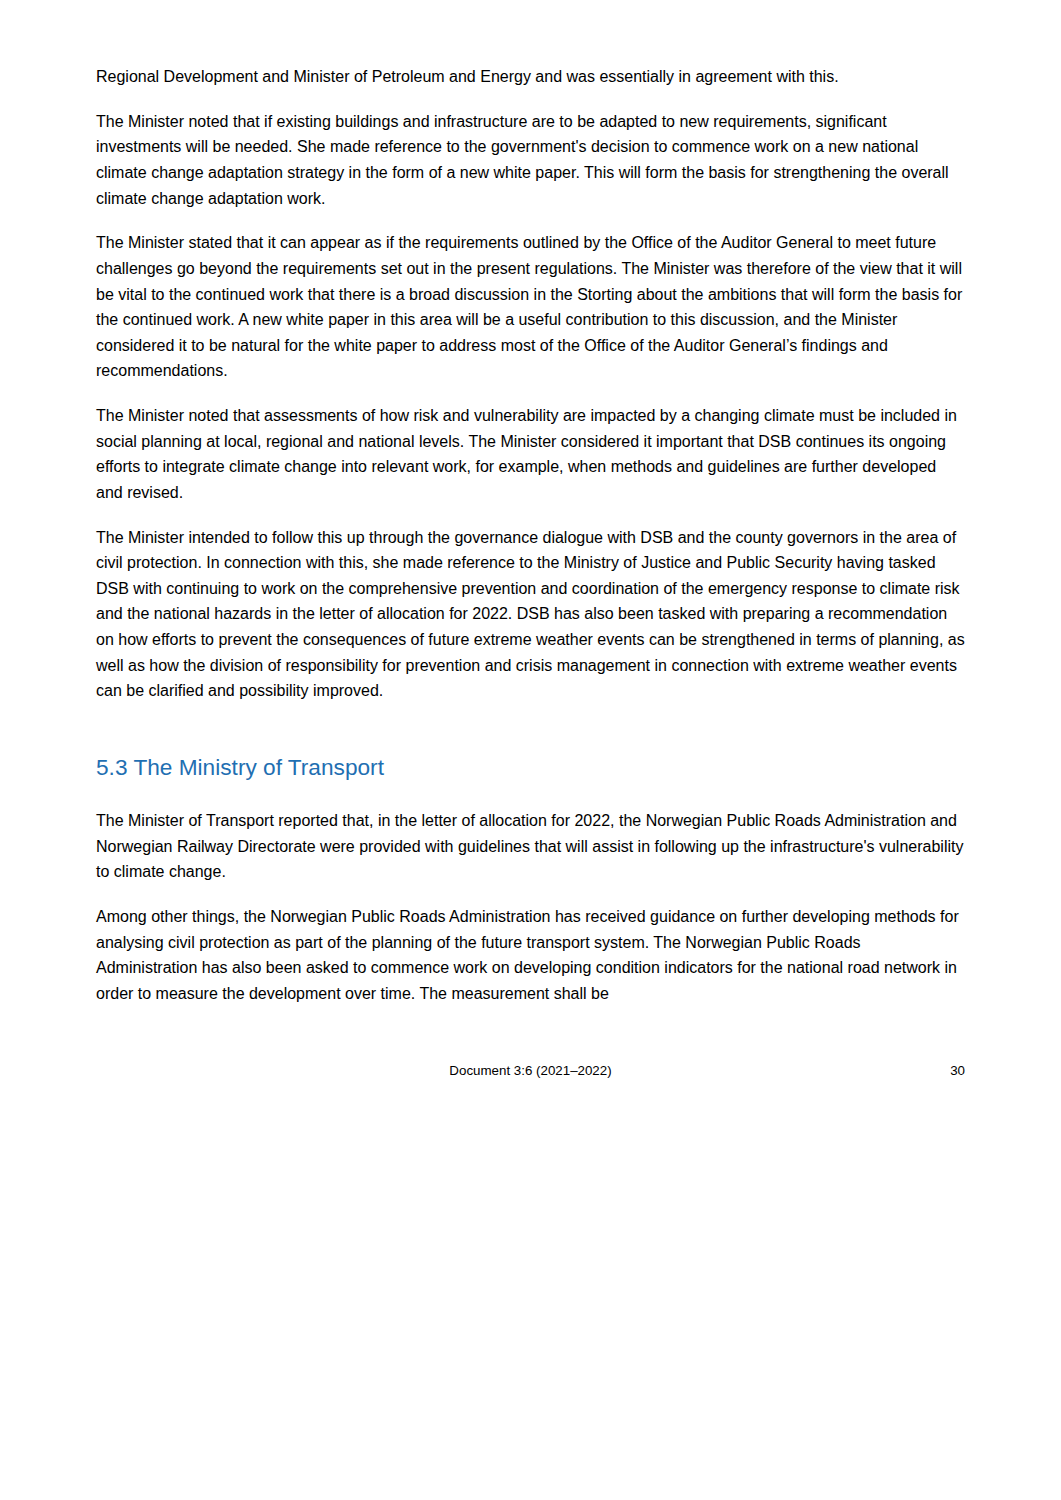Regional Development and Minister of Petroleum and Energy and was essentially in agreement with this.
The Minister noted that if existing buildings and infrastructure are to be adapted to new requirements, significant investments will be needed. She made reference to the government's decision to commence work on a new national climate change adaptation strategy in the form of a new white paper. This will form the basis for strengthening the overall climate change adaptation work.
The Minister stated that it can appear as if the requirements outlined by the Office of the Auditor General to meet future challenges go beyond the requirements set out in the present regulations. The Minister was therefore of the view that it will be vital to the continued work that there is a broad discussion in the Storting about the ambitions that will form the basis for the continued work. A new white paper in this area will be a useful contribution to this discussion, and the Minister considered it to be natural for the white paper to address most of the Office of the Auditor General’s findings and recommendations.
The Minister noted that assessments of how risk and vulnerability are impacted by a changing climate must be included in social planning at local, regional and national levels. The Minister considered it important that DSB continues its ongoing efforts to integrate climate change into relevant work, for example, when methods and guidelines are further developed and revised.
The Minister intended to follow this up through the governance dialogue with DSB and the county governors in the area of civil protection. In connection with this, she made reference to the Ministry of Justice and Public Security having tasked DSB with continuing to work on the comprehensive prevention and coordination of the emergency response to climate risk and the national hazards in the letter of allocation for 2022. DSB has also been tasked with preparing a recommendation on how efforts to prevent the consequences of future extreme weather events can be strengthened in terms of planning, as well as how the division of responsibility for prevention and crisis management in connection with extreme weather events can be clarified and possibility improved.
5.3 The Ministry of Transport
The Minister of Transport reported that, in the letter of allocation for 2022, the Norwegian Public Roads Administration and Norwegian Railway Directorate were provided with guidelines that will assist in following up the infrastructure's vulnerability to climate change.
Among other things, the Norwegian Public Roads Administration has received guidance on further developing methods for analysing civil protection as part of the planning of the future transport system. The Norwegian Public Roads Administration has also been asked to commence work on developing condition indicators for the national road network in order to measure the development over time. The measurement shall be
Document 3:6 (2021–2022) 30